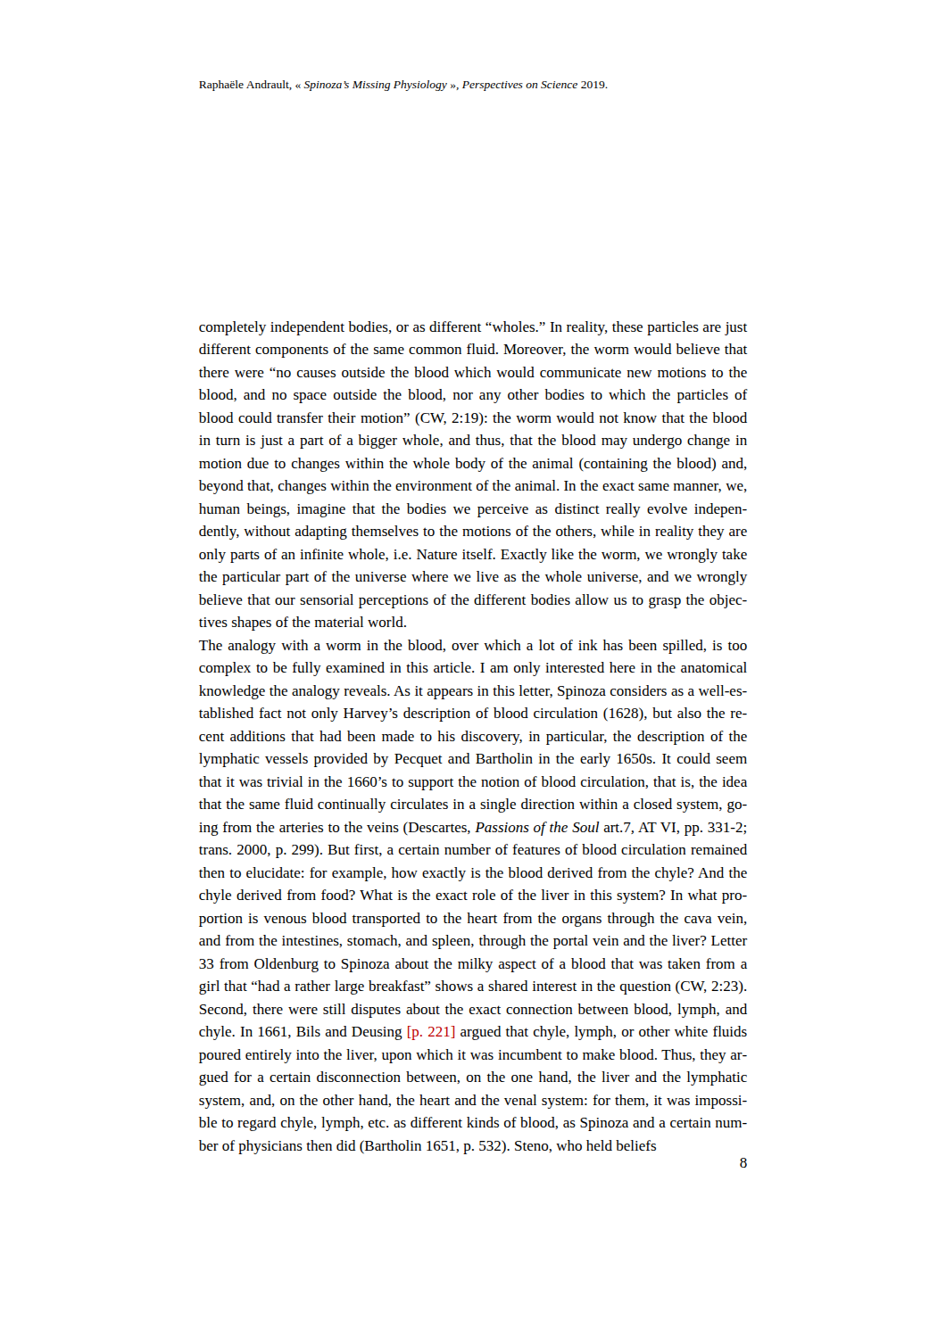Raphaële Andrault, « Spinoza’s Missing Physiology », Perspectives on Science 2019.
completely independent bodies, or as different “wholes.” In reality, these particles are just different components of the same common fluid. Moreover, the worm would believe that there were “no causes outside the blood which would communicate new motions to the blood, and no space outside the blood, nor any other bodies to which the particles of blood could transfer their motion” (CW, 2:19): the worm would not know that the blood in turn is just a part of a bigger whole, and thus, that the blood may undergo change in motion due to changes within the whole body of the animal (containing the blood) and, beyond that, changes within the environment of the animal. In the exact same manner, we, human beings, imagine that the bodies we perceive as distinct really evolve independently, without adapting themselves to the motions of the others, while in reality they are only parts of an infinite whole, i.e. Nature itself. Exactly like the worm, we wrongly take the particular part of the universe where we live as the whole universe, and we wrongly believe that our sensorial perceptions of the different bodies allow us to grasp the objectives shapes of the material world.
The analogy with a worm in the blood, over which a lot of ink has been spilled, is too complex to be fully examined in this article. I am only interested here in the anatomical knowledge the analogy reveals. As it appears in this letter, Spinoza considers as a well-established fact not only Harvey’s description of blood circulation (1628), but also the recent additions that had been made to his discovery, in particular, the description of the lymphatic vessels provided by Pecquet and Bartholin in the early 1650s. It could seem that it was trivial in the 1660’s to support the notion of blood circulation, that is, the idea that the same fluid continually circulates in a single direction within a closed system, going from the arteries to the veins (Descartes, Passions of the Soul art.7, AT VI, pp. 331-2; trans. 2000, p. 299). But first, a certain number of features of blood circulation remained then to elucidate: for example, how exactly is the blood derived from the chyle? And the chyle derived from food? What is the exact role of the liver in this system? In what proportion is venous blood transported to the heart from the organs through the cava vein, and from the intestines, stomach, and spleen, through the portal vein and the liver? Letter 33 from Oldenburg to Spinoza about the milky aspect of a blood that was taken from a girl that “had a rather large breakfast” shows a shared interest in the question (CW, 2:23). Second, there were still disputes about the exact connection between blood, lymph, and chyle. In 1661, Bils and Deusing [p. 221] argued that chyle, lymph, or other white fluids poured entirely into the liver, upon which it was incumbent to make blood. Thus, they argued for a certain disconnection between, on the one hand, the liver and the lymphatic system, and, on the other hand, the heart and the venal system: for them, it was impossible to regard chyle, lymph, etc. as different kinds of blood, as Spinoza and a certain number of physicians then did (Bartholin 1651, p. 532). Steno, who held beliefs
8